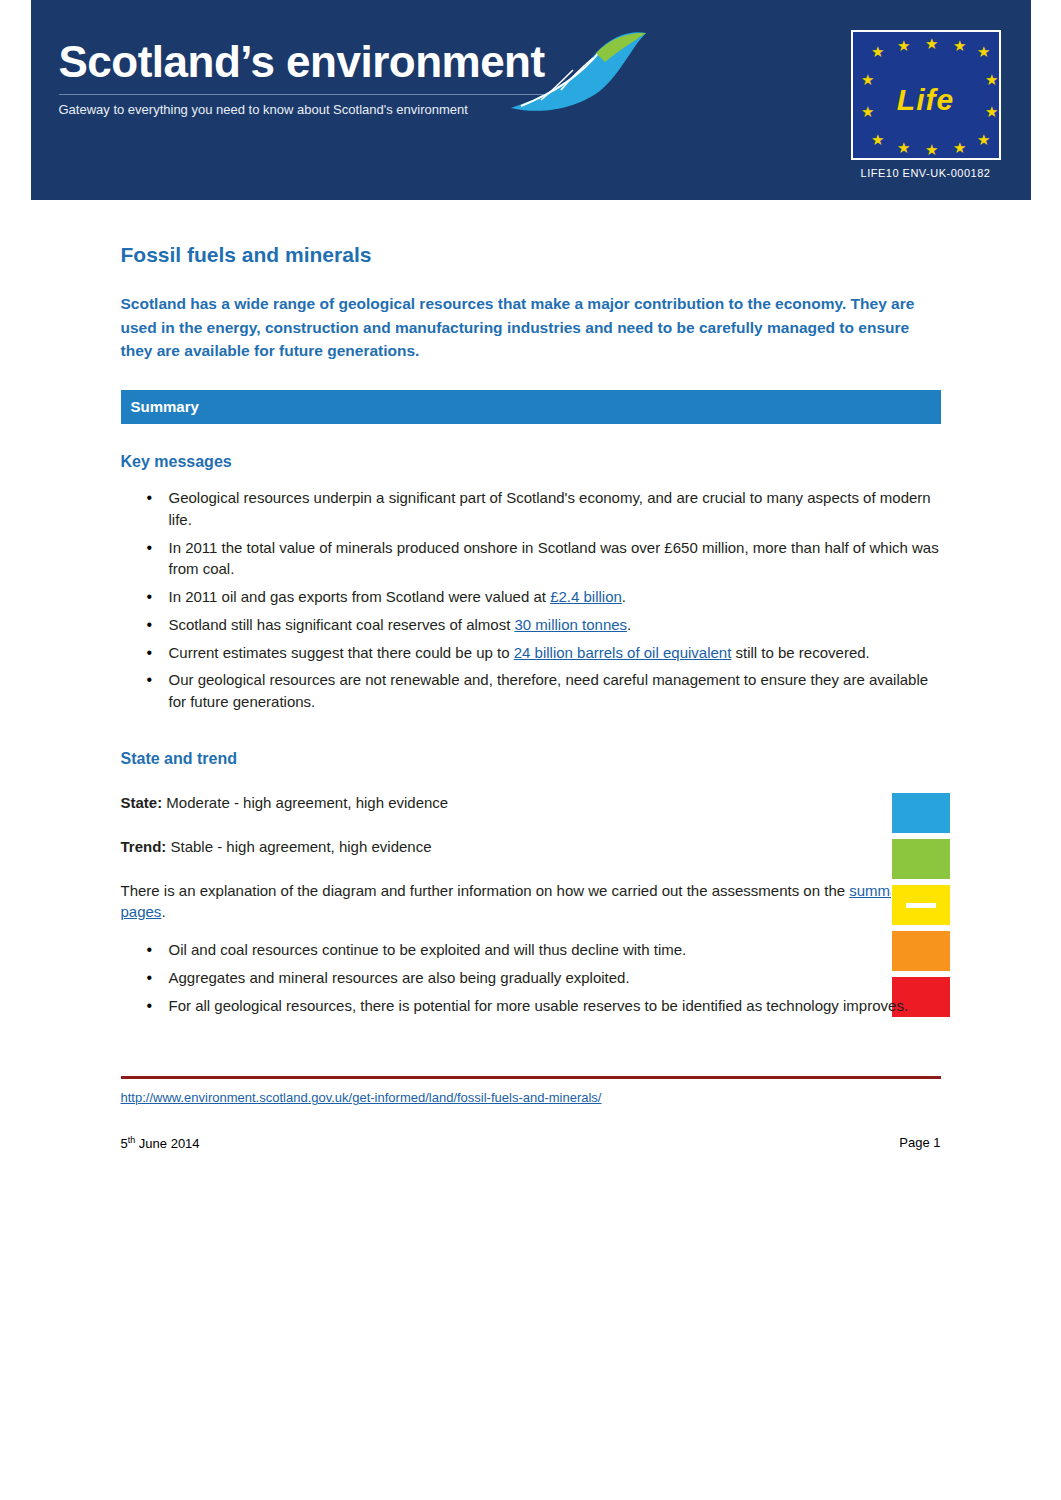Scotland’s environment
Gateway to everything you need to know about Scotland's environment
★ ★ ★ ★ ★ ★ ★ ★ ★ ★ ★ ★ ★ ★ Life
LIFE10 ENV-UK-000182
Fossil fuels and minerals
Scotland has a wide range of geological resources that make a major contribution to the economy. They are used in the energy, construction and manufacturing industries and need to be carefully managed to ensure they are available for future generations.
Summary
Key messages
Geological resources underpin a significant part of Scotland's economy, and are crucial to many aspects of modern life.
In 2011 the total value of minerals produced onshore in Scotland was over £650 million, more than half of which was from coal.
In 2011 oil and gas exports from Scotland were valued at £2.4 billion.
Scotland still has significant coal reserves of almost 30 million tonnes.
Current estimates suggest that there could be up to 24 billion barrels of oil equivalent still to be recovered.
Our geological resources are not renewable and, therefore, need careful management to ensure they are available for future generations.
State and trend
State: Moderate - high agreement, high evidence
Trend: Stable - high agreement, high evidence
There is an explanation of the diagram and further information on how we carried out the assessments on the summary pages.
Oil and coal resources continue to be exploited and will thus decline with time.
Aggregates and mineral resources are also being gradually exploited.
For all geological resources, there is potential for more usable reserves to be identified as technology improves.
http://www.environment.scotland.gov.uk/get-informed/land/fossil-fuels-and-minerals/
5th June 2014
Page 1